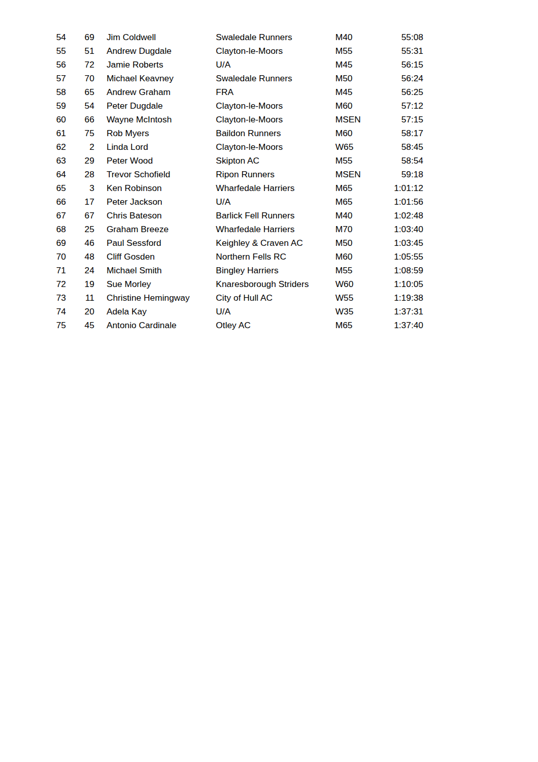| 54 | 69 | Jim Coldwell | Swaledale Runners | M40 | 55:08 |
| 55 | 51 | Andrew Dugdale | Clayton-le-Moors | M55 | 55:31 |
| 56 | 72 | Jamie Roberts | U/A | M45 | 56:15 |
| 57 | 70 | Michael Keavney | Swaledale Runners | M50 | 56:24 |
| 58 | 65 | Andrew Graham | FRA | M45 | 56:25 |
| 59 | 54 | Peter Dugdale | Clayton-le-Moors | M60 | 57:12 |
| 60 | 66 | Wayne McIntosh | Clayton-le-Moors | MSEN | 57:15 |
| 61 | 75 | Rob Myers | Baildon Runners | M60 | 58:17 |
| 62 | 2 | Linda Lord | Clayton-le-Moors | W65 | 58:45 |
| 63 | 29 | Peter Wood | Skipton AC | M55 | 58:54 |
| 64 | 28 | Trevor Schofield | Ripon Runners | MSEN | 59:18 |
| 65 | 3 | Ken Robinson | Wharfedale Harriers | M65 | 1:01:12 |
| 66 | 17 | Peter Jackson | U/A | M65 | 1:01:56 |
| 67 | 67 | Chris Bateson | Barlick Fell Runners | M40 | 1:02:48 |
| 68 | 25 | Graham Breeze | Wharfedale Harriers | M70 | 1:03:40 |
| 69 | 46 | Paul Sessford | Keighley & Craven AC | M50 | 1:03:45 |
| 70 | 48 | Cliff Gosden | Northern Fells RC | M60 | 1:05:55 |
| 71 | 24 | Michael Smith | Bingley Harriers | M55 | 1:08:59 |
| 72 | 19 | Sue Morley | Knaresborough Striders | W60 | 1:10:05 |
| 73 | 11 | Christine Hemingway | City of Hull AC | W55 | 1:19:38 |
| 74 | 20 | Adela Kay | U/A | W35 | 1:37:31 |
| 75 | 45 | Antonio Cardinale | Otley AC | M65 | 1:37:40 |